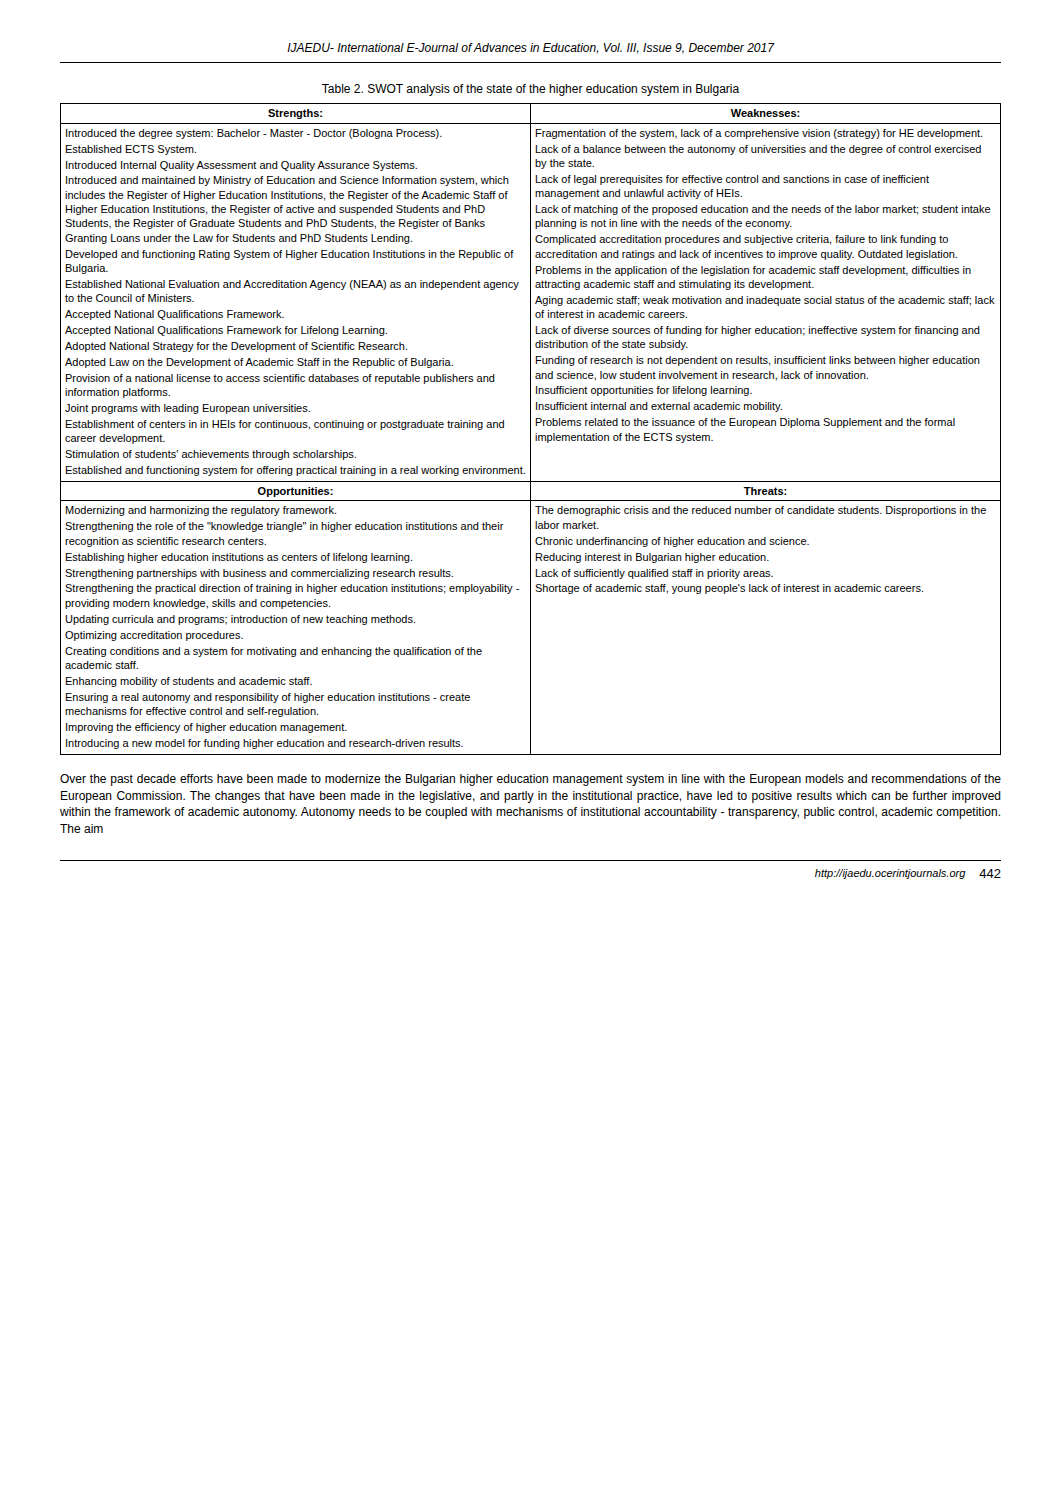IJAEDU- International E-Journal of Advances in Education, Vol. III, Issue 9, December 2017
Table 2. SWOT analysis of the state of the higher education system in Bulgaria
| Strengths: | Weaknesses: |
| --- | --- |
| Introduced the degree system: Bachelor - Master - Doctor (Bologna Process). Established ECTS System. Introduced Internal Quality Assessment and Quality Assurance Systems. Introduced and maintained by Ministry of Education and Science Information system, which includes the Register of Higher Education Institutions, the Register of the Academic Staff of Higher Education Institutions, the Register of active and suspended Students and PhD Students, the Register of Graduate Students and PhD Students, the Register of Banks Granting Loans under the Law for Students and PhD Students Lending. Developed and functioning Rating System of Higher Education Institutions in the Republic of Bulgaria. Established National Evaluation and Accreditation Agency (NEAA) as an independent agency to the Council of Ministers. Accepted National Qualifications Framework. Accepted National Qualifications Framework for Lifelong Learning. Adopted National Strategy for the Development of Scientific Research. Adopted Law on the Development of Academic Staff in the Republic of Bulgaria. Provision of a national license to access scientific databases of reputable publishers and information platforms. Joint programs with leading European universities. Establishment of centers in in HEIs for continuous, continuing or postgraduate training and career development. Stimulation of students' achievements through scholarships. Established and functioning system for offering practical training in a real working environment. | Fragmentation of the system, lack of a comprehensive vision (strategy) for HE development. Lack of a balance between the autonomy of universities and the degree of control exercised by the state. Lack of legal prerequisites for effective control and sanctions in case of inefficient management and unlawful activity of HEIs. Lack of matching of the proposed education and the needs of the labor market; student intake planning is not in line with the needs of the economy. Complicated accreditation procedures and subjective criteria, failure to link funding to accreditation and ratings and lack of incentives to improve quality. Outdated legislation. Problems in the application of the legislation for academic staff development, difficulties in attracting academic staff and stimulating its development. Aging academic staff; weak motivation and inadequate social status of the academic staff; lack of interest in academic careers. Lack of diverse sources of funding for higher education; ineffective system for financing and distribution of the state subsidy. Funding of research is not dependent on results, insufficient links between higher education and science, low student involvement in research, lack of innovation. Insufficient opportunities for lifelong learning. Insufficient internal and external academic mobility. Problems related to the issuance of the European Diploma Supplement and the formal implementation of the ECTS system. |
| Opportunities: | Threats: |
| Modernizing and harmonizing the regulatory framework. Strengthening the role of the "knowledge triangle" in higher education institutions and their recognition as scientific research centers. Establishing higher education institutions as centers of lifelong learning. Strengthening partnerships with business and commercializing research results. Strengthening the practical direction of training in higher education institutions; employability - providing modern knowledge, skills and competencies. Updating curricula and programs; introduction of new teaching methods. Optimizing accreditation procedures. Creating conditions and a system for motivating and enhancing the qualification of the academic staff. Enhancing mobility of students and academic staff. Ensuring a real autonomy and responsibility of higher education institutions - create mechanisms for effective control and self-regulation. Improving the efficiency of higher education management. Introducing a new model for funding higher education and research-driven results. | The demographic crisis and the reduced number of candidate students. Disproportions in the labor market. Chronic underfinancing of higher education and science. Reducing interest in Bulgarian higher education. Lack of sufficiently qualified staff in priority areas. Shortage of academic staff, young people's lack of interest in academic careers. |
Over the past decade efforts have been made to modernize the Bulgarian higher education management system in line with the European models and recommendations of the European Commission. The changes that have been made in the legislative, and partly in the institutional practice, have led to positive results which can be further improved within the framework of academic autonomy. Autonomy needs to be coupled with mechanisms of institutional accountability - transparency, public control, academic competition. The aim
http://ijaedu.ocerintjournals.org 442